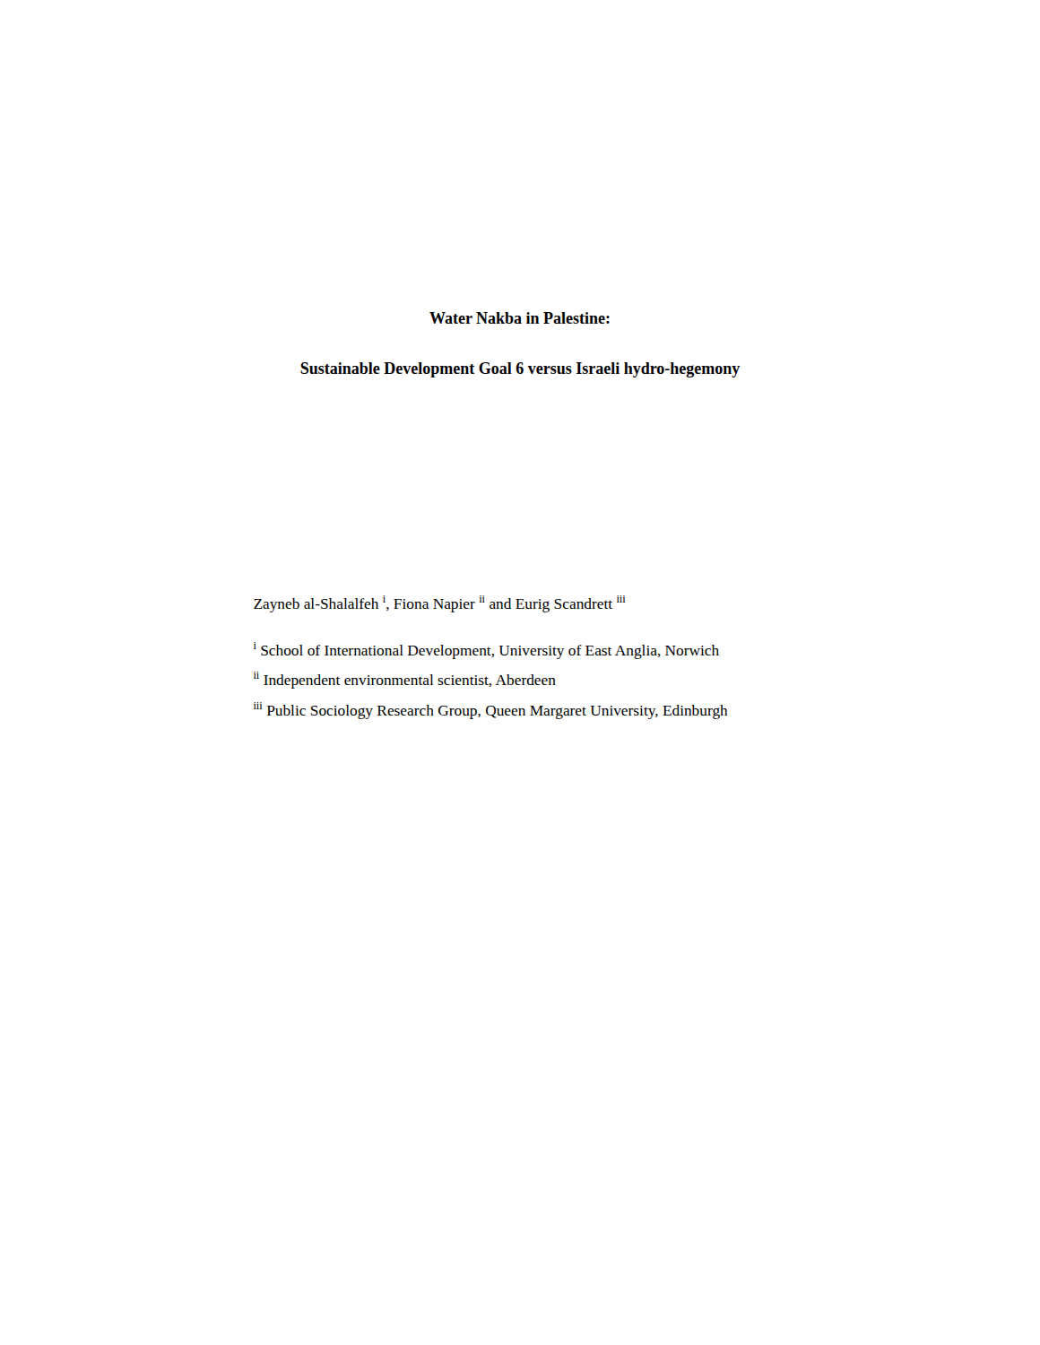Water Nakba in Palestine: Sustainable Development Goal 6 versus Israeli hydro-hegemony
Zayneb al-Shalalfeh i, Fiona Napier ii and Eurig Scandrett iii
i School of International Development, University of East Anglia, Norwich
ii Independent environmental scientist, Aberdeen
iii Public Sociology Research Group, Queen Margaret University, Edinburgh